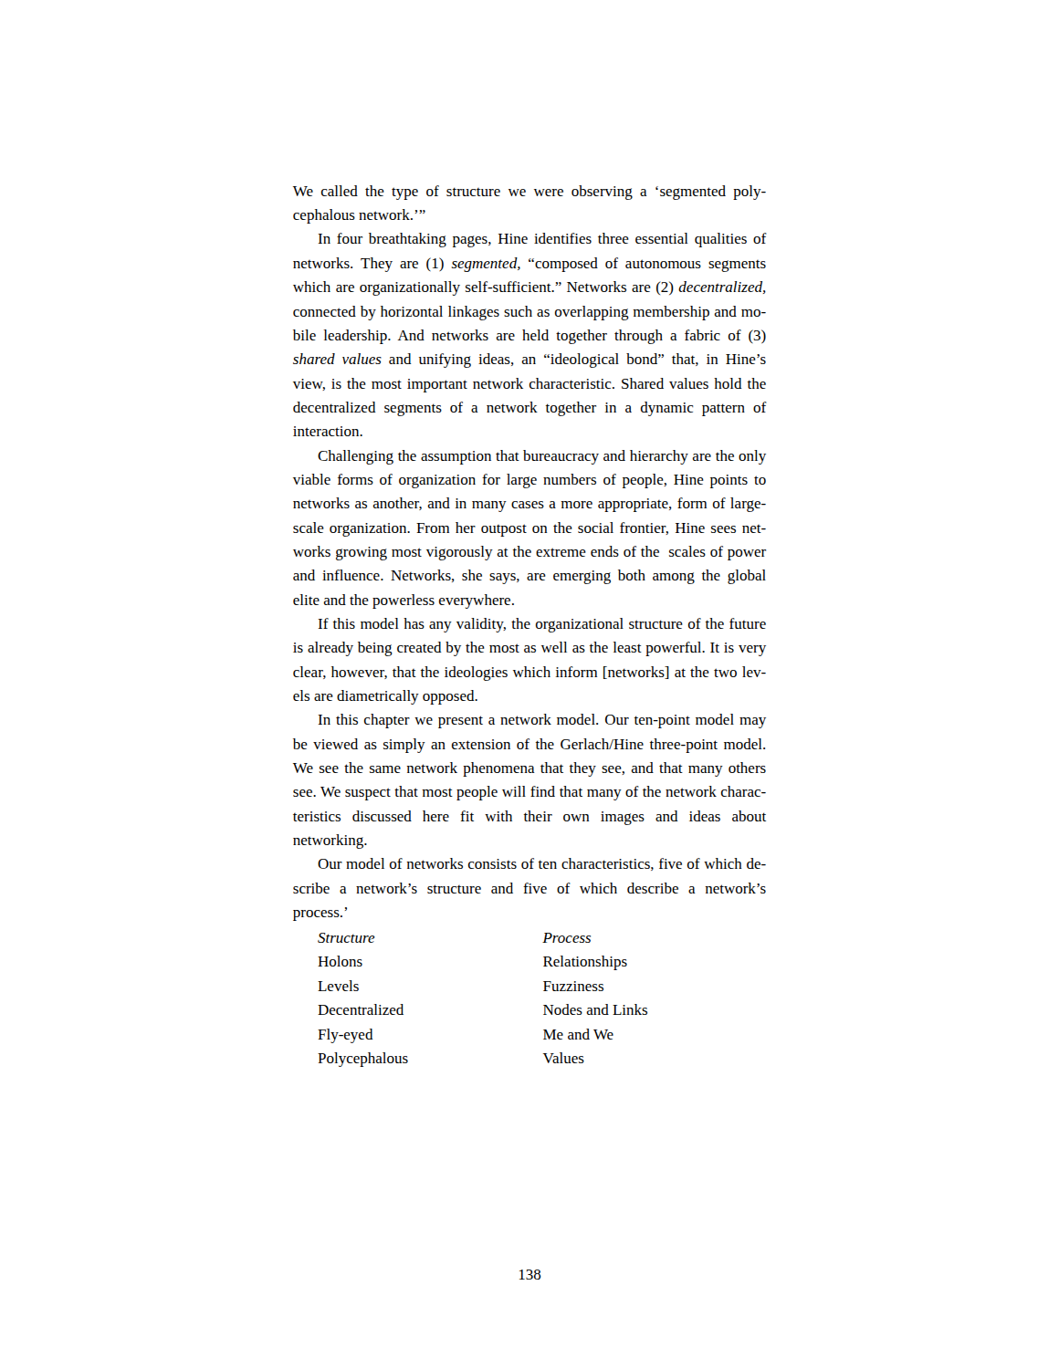We called the type of structure we were observing a ‘segmented polycephalous network.’”
In four breathtaking pages, Hine identifies three essential qualities of networks. They are (1) segmented, “composed of autonomous segments which are organizationally self-sufficient.” Networks are (2) decentralized, connected by horizontal linkages such as overlapping membership and mobile leadership. And networks are held together through a fabric of (3) shared values and unifying ideas, an “ideological bond” that, in Hine’s view, is the most important network characteristic. Shared values hold the decentralized segments of a network together in a dynamic pattern of interaction.
Challenging the assumption that bureaucracy and hierarchy are the only viable forms of organization for large numbers of people, Hine points to networks as another, and in many cases a more appropriate, form of large-scale organization. From her outpost on the social frontier, Hine sees networks growing most vigorously at the extreme ends of the scales of power and influence. Networks, she says, are emerging both among the global elite and the powerless everywhere.
If this model has any validity, the organizational structure of the future is already being created by the most as well as the least powerful. It is very clear, however, that the ideologies which inform [networks] at the two levels are diametrically opposed.
In this chapter we present a network model. Our ten-point model may be viewed as simply an extension of the Gerlach/Hine three-point model. We see the same network phenomena that they see, and that many others see. We suspect that most people will find that many of the network characteristics discussed here fit with their own images and ideas about networking.
Our model of networks consists of ten characteristics, five of which describe a network’s structure and five of which describe a network’s process.’
| Structure | Process |
| Holons | Relationships |
| Levels | Fuzziness |
| Decentralized | Nodes and Links |
| Fly-eyed | Me and We |
| Polycephalous | Values |
138